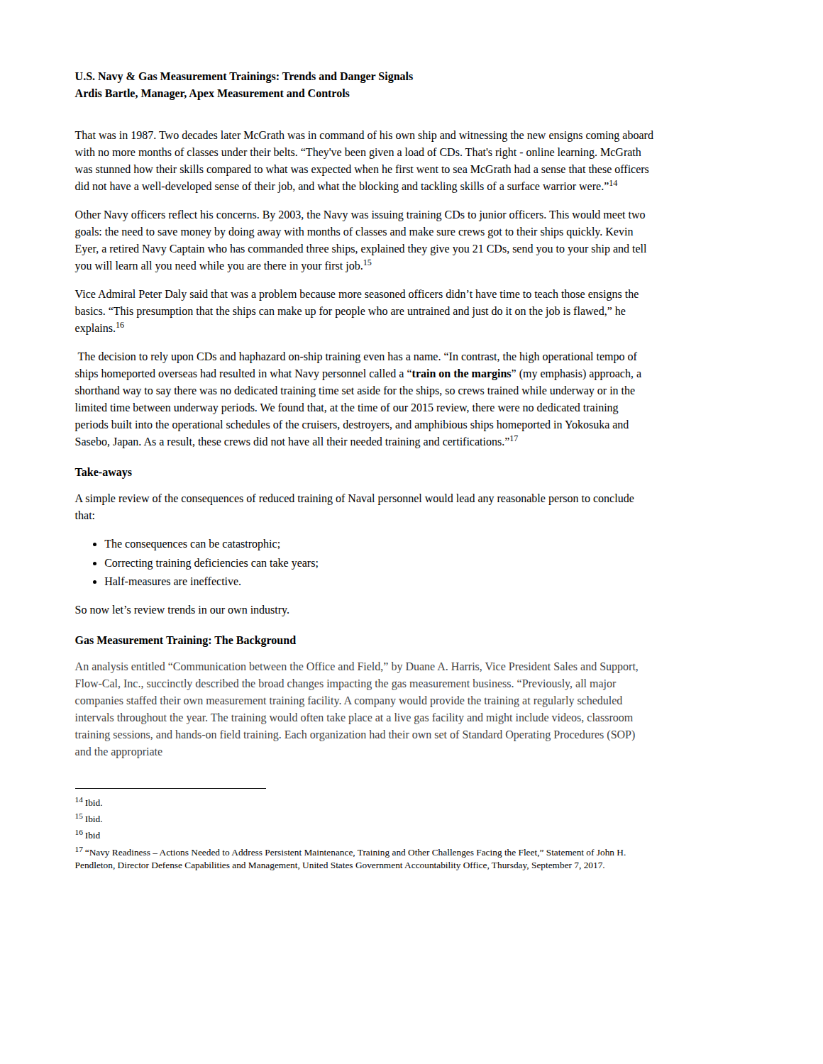U.S. Navy & Gas Measurement Trainings: Trends and Danger Signals
Ardis Bartle, Manager, Apex Measurement and Controls
That was in 1987. Two decades later McGrath was in command of his own ship and witnessing the new ensigns coming aboard with no more months of classes under their belts. “They've been given a load of CDs. That's right - online learning. McGrath was stunned how their skills compared to what was expected when he first went to sea McGrath had a sense that these officers did not have a well-developed sense of their job, and what the blocking and tackling skills of a surface warrior were.”14
Other Navy officers reflect his concerns. By 2003, the Navy was issuing training CDs to junior officers. This would meet two goals: the need to save money by doing away with months of classes and make sure crews got to their ships quickly. Kevin Eyer, a retired Navy Captain who has commanded three ships, explained they give you 21 CDs, send you to your ship and tell you will learn all you need while you are there in your first job.15
Vice Admiral Peter Daly said that was a problem because more seasoned officers didn’t have time to teach those ensigns the basics. “This presumption that the ships can make up for people who are untrained and just do it on the job is flawed,” he explains.16
The decision to rely upon CDs and haphazard on-ship training even has a name. “In contrast, the high operational tempo of ships homeported overseas had resulted in what Navy personnel called a “train on the margins” (my emphasis) approach, a shorthand way to say there was no dedicated training time set aside for the ships, so crews trained while underway or in the limited time between underway periods. We found that, at the time of our 2015 review, there were no dedicated training periods built into the operational schedules of the cruisers, destroyers, and amphibious ships homeported in Yokosuka and Sasebo, Japan. As a result, these crews did not have all their needed training and certifications.”17
Take-aways
A simple review of the consequences of reduced training of Naval personnel would lead any reasonable person to conclude that:
The consequences can be catastrophic;
Correcting training deficiencies can take years;
Half-measures are ineffective.
So now let’s review trends in our own industry.
Gas Measurement Training: The Background
An analysis entitled “Communication between the Office and Field,” by Duane A. Harris, Vice President Sales and Support, Flow-Cal, Inc., succinctly described the broad changes impacting the gas measurement business. “Previously, all major companies staffed their own measurement training facility. A company would provide the training at regularly scheduled intervals throughout the year. The training would often take place at a live gas facility and might include videos, classroom training sessions, and hands-on field training. Each organization had their own set of Standard Operating Procedures (SOP) and the appropriate
14 Ibid.
15 Ibid.
16 Ibid
17“Navy Readiness – Actions Needed to Address Persistent Maintenance, Training and Other Challenges Facing the Fleet,” Statement of John H. Pendleton, Director Defense Capabilities and Management, United States Government Accountability Office, Thursday, September 7, 2017.